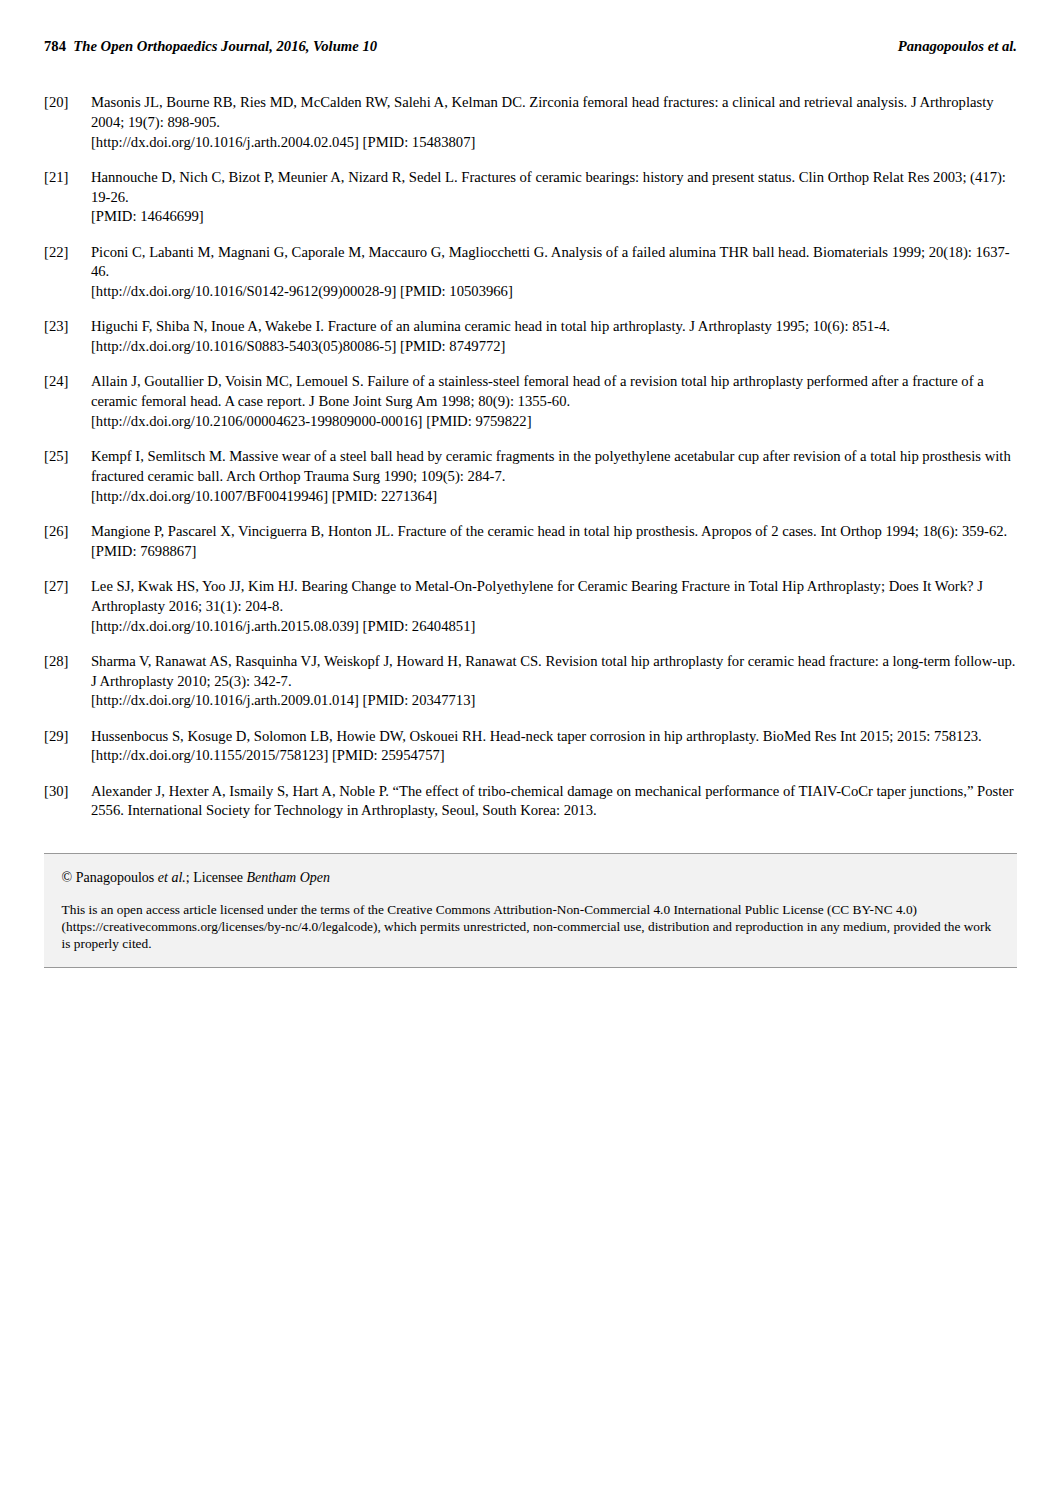784 The Open Orthopaedics Journal, 2016, Volume 10
Panagopoulos et al.
[20] Masonis JL, Bourne RB, Ries MD, McCalden RW, Salehi A, Kelman DC. Zirconia femoral head fractures: a clinical and retrieval analysis. J Arthroplasty 2004; 19(7): 898-905. [http://dx.doi.org/10.1016/j.arth.2004.02.045] [PMID: 15483807]
[21] Hannouche D, Nich C, Bizot P, Meunier A, Nizard R, Sedel L. Fractures of ceramic bearings: history and present status. Clin Orthop Relat Res 2003; (417): 19-26. [PMID: 14646699]
[22] Piconi C, Labanti M, Magnani G, Caporale M, Maccauro G, Magliocchetti G. Analysis of a failed alumina THR ball head. Biomaterials 1999; 20(18): 1637-46. [http://dx.doi.org/10.1016/S0142-9612(99)00028-9] [PMID: 10503966]
[23] Higuchi F, Shiba N, Inoue A, Wakebe I. Fracture of an alumina ceramic head in total hip arthroplasty. J Arthroplasty 1995; 10(6): 851-4. [http://dx.doi.org/10.1016/S0883-5403(05)80086-5] [PMID: 8749772]
[24] Allain J, Goutallier D, Voisin MC, Lemouel S. Failure of a stainless-steel femoral head of a revision total hip arthroplasty performed after a fracture of a ceramic femoral head. A case report. J Bone Joint Surg Am 1998; 80(9): 1355-60. [http://dx.doi.org/10.2106/00004623-199809000-00016] [PMID: 9759822]
[25] Kempf I, Semlitsch M. Massive wear of a steel ball head by ceramic fragments in the polyethylene acetabular cup after revision of a total hip prosthesis with fractured ceramic ball. Arch Orthop Trauma Surg 1990; 109(5): 284-7. [http://dx.doi.org/10.1007/BF00419946] [PMID: 2271364]
[26] Mangione P, Pascarel X, Vinciguerra B, Honton JL. Fracture of the ceramic head in total hip prosthesis. Apropos of 2 cases. Int Orthop 1994; 18(6): 359-62. [PMID: 7698867]
[27] Lee SJ, Kwak HS, Yoo JJ, Kim HJ. Bearing Change to Metal-On-Polyethylene for Ceramic Bearing Fracture in Total Hip Arthroplasty; Does It Work? J Arthroplasty 2016; 31(1): 204-8. [http://dx.doi.org/10.1016/j.arth.2015.08.039] [PMID: 26404851]
[28] Sharma V, Ranawat AS, Rasquinha VJ, Weiskopf J, Howard H, Ranawat CS. Revision total hip arthroplasty for ceramic head fracture: a long-term follow-up. J Arthroplasty 2010; 25(3): 342-7. [http://dx.doi.org/10.1016/j.arth.2009.01.014] [PMID: 20347713]
[29] Hussenbocus S, Kosuge D, Solomon LB, Howie DW, Oskouei RH. Head-neck taper corrosion in hip arthroplasty. BioMed Res Int 2015; 2015: 758123. [http://dx.doi.org/10.1155/2015/758123] [PMID: 25954757]
[30] Alexander J, Hexter A, Ismaily S, Hart A, Noble P. “The effect of tribo-chemical damage on mechanical performance of TIAlV-CoCr taper junctions,” Poster 2556. International Society for Technology in Arthroplasty, Seoul, South Korea: 2013.
© Panagopoulos et al.; Licensee Bentham Open
This is an open access article licensed under the terms of the Creative Commons Attribution-Non-Commercial 4.0 International Public License (CC BY-NC 4.0) (https://creativecommons.org/licenses/by-nc/4.0/legalcode), which permits unrestricted, non-commercial use, distribution and reproduction in any medium, provided the work is properly cited.